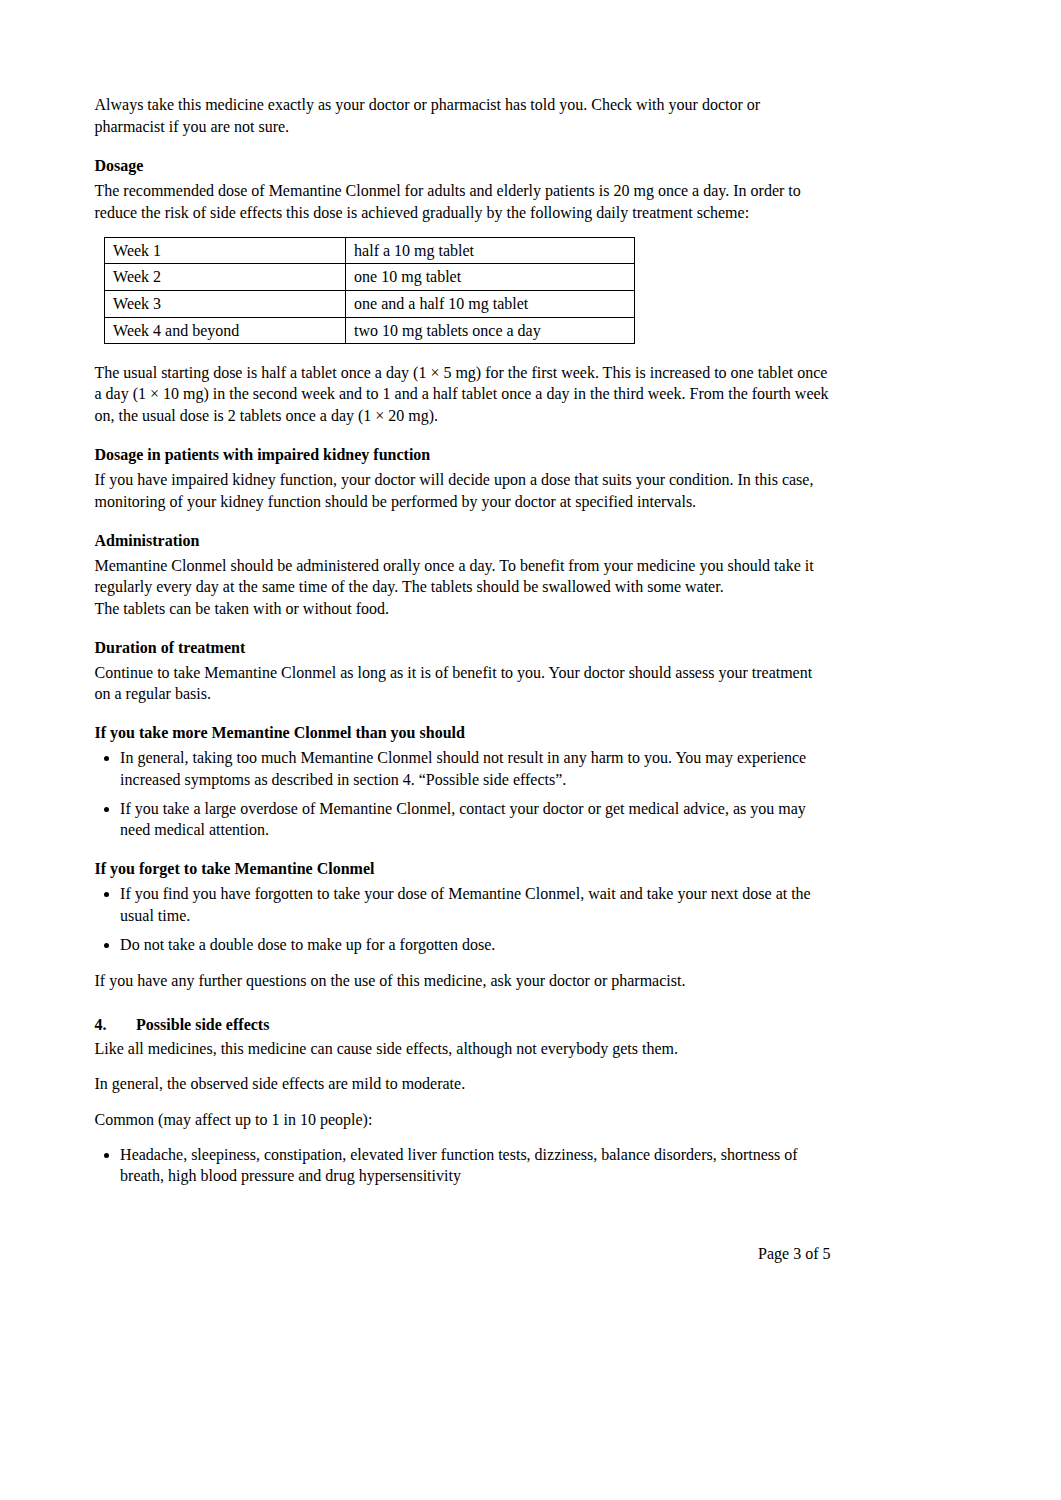Always take this medicine exactly as your doctor or pharmacist has told you. Check with your doctor or pharmacist if you are not sure.
Dosage
The recommended dose of Memantine Clonmel for adults and elderly patients is 20 mg once a day. In order to reduce the risk of side effects this dose is achieved gradually by the following daily treatment scheme:
| Week 1 | half a 10 mg tablet |
| Week 2 | one 10 mg tablet |
| Week 3 | one and a half 10 mg tablet |
| Week 4 and beyond | two 10 mg tablets once a day |
The usual starting dose is half a tablet once a day (1 × 5 mg) for the first week. This is increased to one tablet once a day (1 × 10 mg) in the second week and to 1 and a half tablet once a day in the third week. From the fourth week on, the usual dose is 2 tablets once a day (1 × 20 mg).
Dosage in patients with impaired kidney function
If you have impaired kidney function, your doctor will decide upon a dose that suits your condition. In this case, monitoring of your kidney function should be performed by your doctor at specified intervals.
Administration
Memantine Clonmel should be administered orally once a day. To benefit from your medicine you should take it regularly every day at the same time of the day. The tablets should be swallowed with some water.
The tablets can be taken with or without food.
Duration of treatment
Continue to take Memantine Clonmel as long as it is of benefit to you. Your doctor should assess your treatment on a regular basis.
If you take more Memantine Clonmel than you should
In general, taking too much Memantine Clonmel should not result in any harm to you. You may experience increased symptoms as described in section 4. “Possible side effects”.
If you take a large overdose of Memantine Clonmel, contact your doctor or get medical advice, as you may need medical attention.
If you forget to take Memantine Clonmel
If you find you have forgotten to take your dose of Memantine Clonmel, wait and take your next dose at the usual time.
Do not take a double dose to make up for a forgotten dose.
If you have any further questions on the use of this medicine, ask your doctor or pharmacist.
4. Possible side effects
Like all medicines, this medicine can cause side effects, although not everybody gets them.
In general, the observed side effects are mild to moderate.
Common (may affect up to 1 in 10 people):
Headache, sleepiness, constipation, elevated liver function tests, dizziness, balance disorders, shortness of breath, high blood pressure and drug hypersensitivity
Page 3 of 5